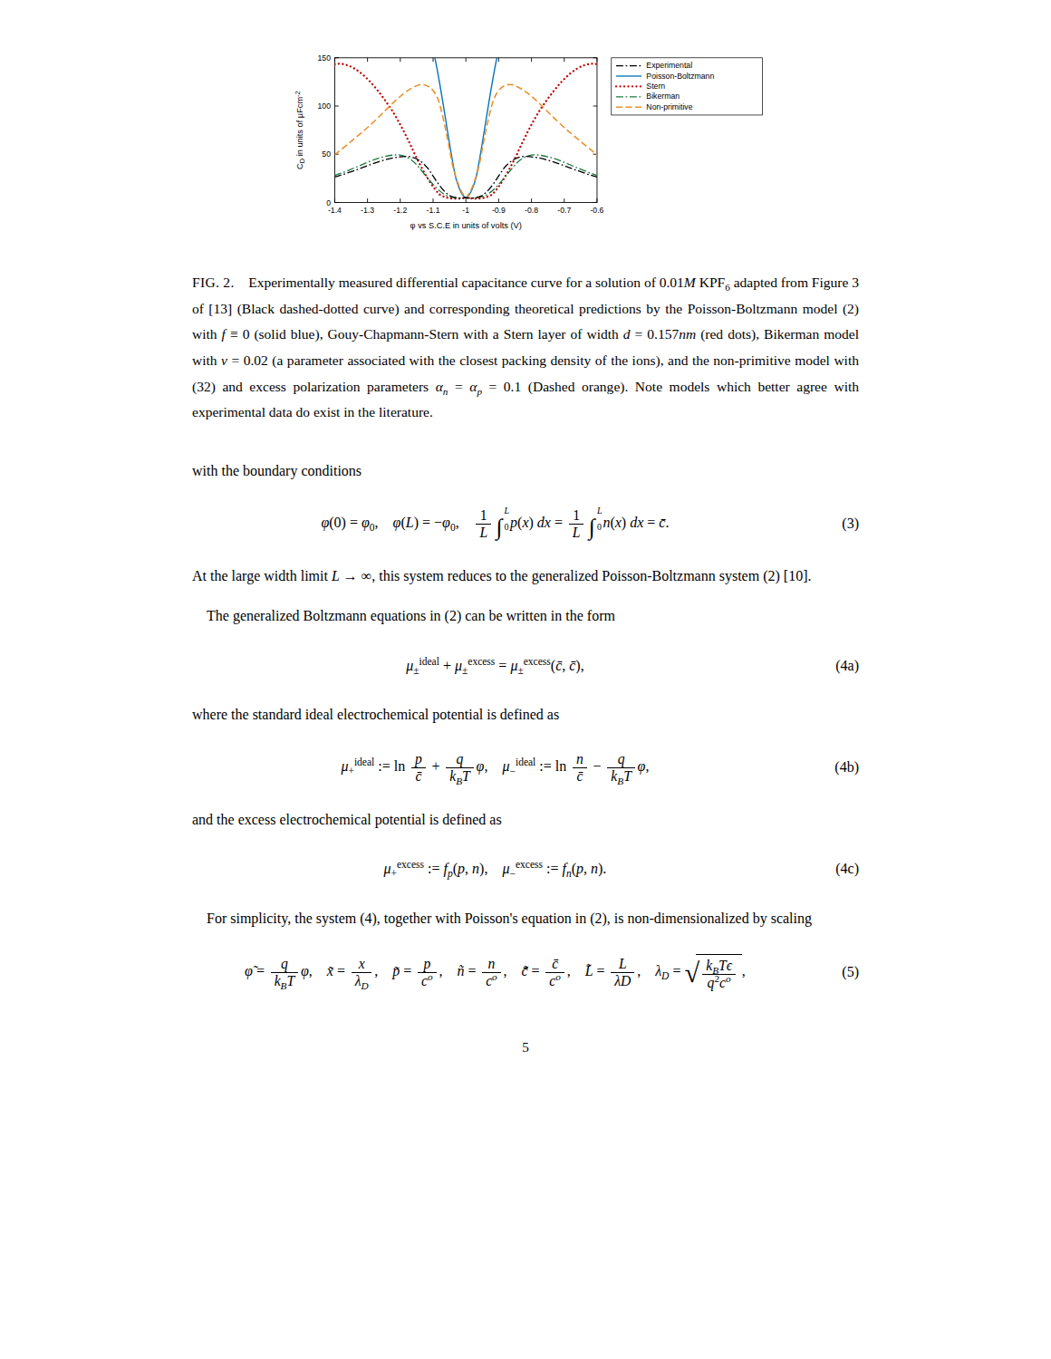0 50 100 150 -1.4 -1.3 -1.2 -1.1 -1 -0.9 -0.8 -0.7 -0.6 φ vs S.C.E in units of volts (V) CD in units of μFcm-2 Experimental Poisson-Boltzmann Stern Bikerman Non-primitive
FIG. 2. Experimentally measured differential capacitance curve for a solution of 0.01M KPF6 adapted from Figure 3 of [13] (Black dashed-dotted curve) and corresponding theoretical predictions by the Poisson-Boltzmann model (2) with f ≡ 0 (solid blue), Gouy-Chapmann-Stern with a Stern layer of width d = 0.157nm (red dots), Bikerman model with ν = 0.02 (a parameter associated with the closest packing density of the ions), and the non-primitive model with (32) and excess polarization parameters αn = αp = 0.1 (Dashed orange). Note models which better agree with experimental data do exist in the literature.
with the boundary conditions
φ(0) = φ0, φ(L) = −φ0, 1 L∫L 0 p(x) dx = 1 L∫L 0 n(x) dx = c̄.
(3)
At the large width limit L → ∞, this system reduces to the generalized Poisson-Boltzmann system (2) [10].
The generalized Boltzmann equations in (2) can be written in the form
μ±ideal + μ±excess = μ±excess(c̄, c̄),
(4a)
where the standard ideal electrochemical potential is defined as
μ+ideal := ln pc̄ + qkBT φ, μ−ideal := ln nc̄ − qkBT φ,
(4b)
and the excess electrochemical potential is defined as
μ+excess := fp(p, n), μ−excess := fn(p, n).
(4c)
For simplicity, the system (4), together with Poisson's equation in (2), is non-dimensionalized by scaling
φ̃ = qkBT φ, x̃ = xλD, p̃ = pco, ñ = nco, c̄̃ = c̄co, L̃ = LλD, λD = √kBTϵ q2co,
(5)
5